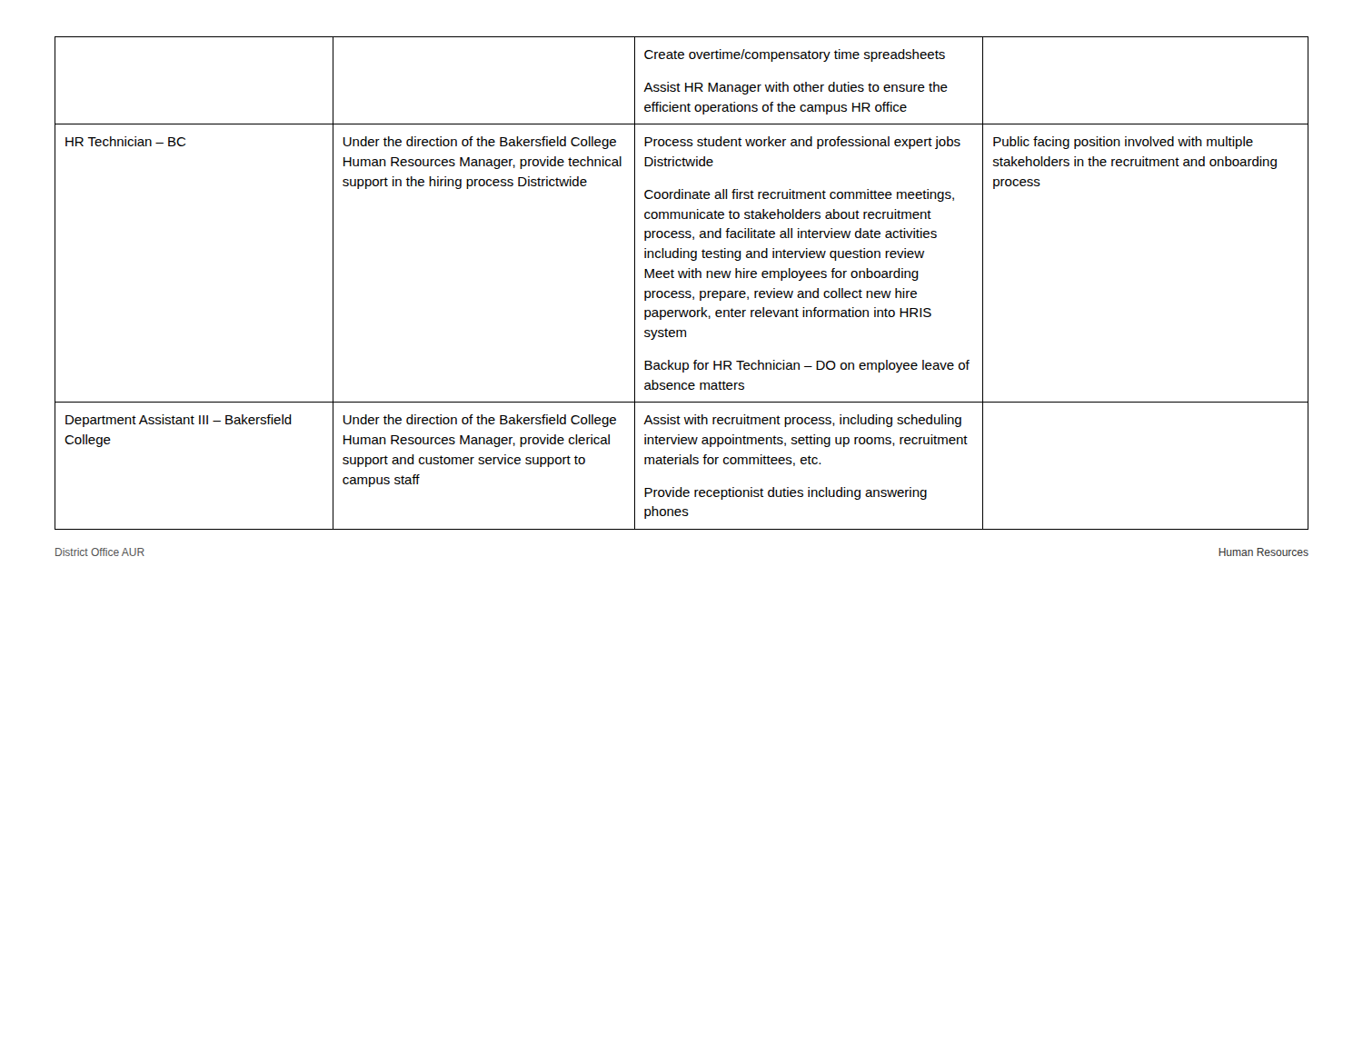| | | Create overtime/compensatory time spreadsheets Assist HR Manager with other duties to ensure the efficient operations of the campus HR office | |
| HR Technician – BC | Under the direction of the Bakersfield College Human Resources Manager, provide technical support in the hiring process Districtwide | Process student worker and professional expert jobs Districtwide Coordinate all first recruitment committee meetings, communicate to stakeholders about recruitment process, and facilitate all interview date activities including testing and interview question review Meet with new hire employees for onboarding process, prepare, review and collect new hire paperwork, enter relevant information into HRIS system Backup for HR Technician – DO on employee leave of absence matters | Public facing position involved with multiple stakeholders in the recruitment and onboarding process |
| Department Assistant III – Bakersfield College | Under the direction of the Bakersfield College Human Resources Manager, provide clerical support and customer service support to campus staff | Assist with recruitment process, including scheduling interview appointments, setting up rooms, recruitment materials for committees, etc. Provide receptionist duties including answering phones | |
District Office AUR
Human Resources